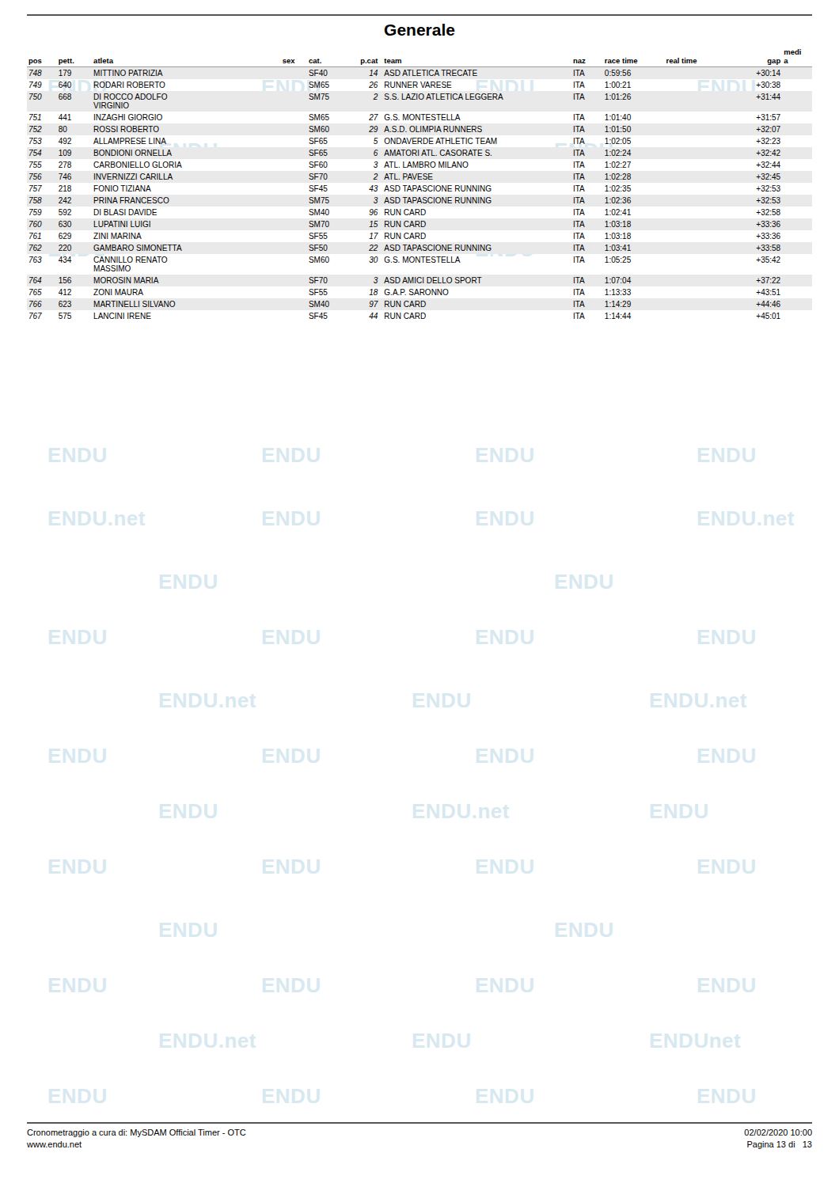Generale
ENDU
ENDU
ENDU
ENDU
ENDU
ENDU
ENDU
ENDU
ENDU
ENDU
ENDU
ENDU
ENDU.net
ENDU
ENDU
ENDU.net
ENDU
ENDU
ENDU
ENDU
ENDU
ENDU
ENDU.net
ENDU
ENDU.net
ENDU
ENDU
ENDU
ENDU
ENDU
ENDU.net
ENDU
ENDU
ENDU
ENDU
ENDU
ENDU
ENDU
ENDU
ENDU
ENDU
ENDU
ENDU.net
ENDU
ENDUnet
ENDU
ENDU
ENDU
ENDU
| pos | pett. | atleta | sex | cat. | p.cat | team | naz | race time | real time | gap | medi a |
| --- | --- | --- | --- | --- | --- | --- | --- | --- | --- | --- | --- |
| 748 | 179 | MITTINO PATRIZIA | | SF40 | 14 | ASD ATLETICA TRECATE | ITA | 0:59:56 | | +30:14 | |
| 749 | 640 | RODARI ROBERTO | | SM65 | 26 | RUNNER VARESE | ITA | 1:00:21 | | +30:38 | |
| 750 | 668 | DI ROCCO ADOLFO VIRGINIO | | SM75 | 2 | S.S. LAZIO ATLETICA LEGGERA | ITA | 1:01:26 | | +31:44 | |
| 751 | 441 | INZAGHI GIORGIO | | SM65 | 27 | G.S. MONTESTELLA | ITA | 1:01:40 | | +31:57 | |
| 752 | 80 | ROSSI ROBERTO | | SM60 | 29 | A.S.D. OLIMPIA RUNNERS | ITA | 1:01:50 | | +32:07 | |
| 753 | 492 | ALLAMPRESE LINA | | SF65 | 5 | ONDAVERDE ATHLETIC TEAM | ITA | 1:02:05 | | +32:23 | |
| 754 | 109 | BONDIONI ORNELLA | | SF65 | 6 | AMATORI ATL. CASORATE S. | ITA | 1:02:24 | | +32:42 | |
| 755 | 278 | CARBONIELLO GLORIA | | SF60 | 3 | ATL. LAMBRO MILANO | ITA | 1:02:27 | | +32:44 | |
| 756 | 746 | INVERNIZZI CARILLA | | SF70 | 2 | ATL. PAVESE | ITA | 1:02:28 | | +32:45 | |
| 757 | 218 | FONIO TIZIANA | | SF45 | 43 | ASD TAPASCIONE RUNNING | ITA | 1:02:35 | | +32:53 | |
| 758 | 242 | PRINA FRANCESCO | | SM75 | 3 | ASD TAPASCIONE RUNNING | ITA | 1:02:36 | | +32:53 | |
| 759 | 592 | DI BLASI DAVIDE | | SM40 | 96 | RUN CARD | ITA | 1:02:41 | | +32:58 | |
| 760 | 630 | LUPATINI LUIGI | | SM70 | 15 | RUN CARD | ITA | 1:03:18 | | +33:36 | |
| 761 | 629 | ZINI MARINA | | SF55 | 17 | RUN CARD | ITA | 1:03:18 | | +33:36 | |
| 762 | 220 | GAMBARO SIMONETTA | | SF50 | 22 | ASD TAPASCIONE RUNNING | ITA | 1:03:41 | | +33:58 | |
| 763 | 434 | CANNILLO RENATO MASSIMO | | SM60 | 30 | G.S. MONTESTELLA | ITA | 1:05:25 | | +35:42 | |
| 764 | 156 | MOROSIN MARIA | | SF70 | 3 | ASD AMICI DELLO SPORT | ITA | 1:07:04 | | +37:22 | |
| 765 | 412 | ZONI MAURA | | SF55 | 18 | G.A.P. SARONNO | ITA | 1:13:33 | | +43:51 | |
| 766 | 623 | MARTINELLI SILVANO | | SM40 | 97 | RUN CARD | ITA | 1:14:29 | | +44:46 | |
| 767 | 575 | LANCINI IRENE | | SF45 | 44 | RUN CARD | ITA | 1:14:44 | | +45:01 | |
Cronometraggio a cura di: MySDAM Official Timer - OTC
www.endu.net
02/02/2020 10:00
Pagina 13 di 13